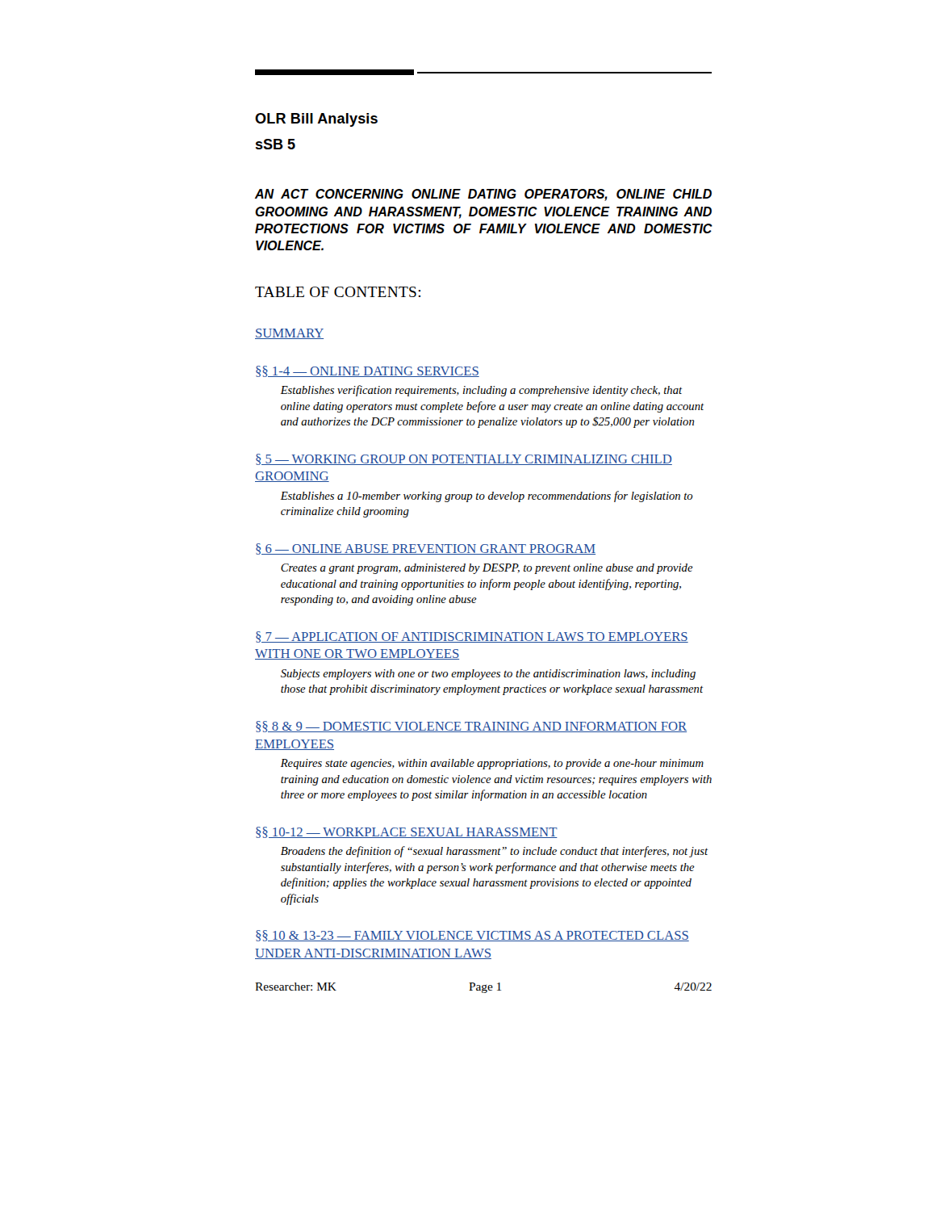OLR Bill Analysis
sSB 5
AN ACT CONCERNING ONLINE DATING OPERATORS, ONLINE CHILD GROOMING AND HARASSMENT, DOMESTIC VIOLENCE TRAINING AND PROTECTIONS FOR VICTIMS OF FAMILY VIOLENCE AND DOMESTIC VIOLENCE.
TABLE OF CONTENTS:
SUMMARY
§§ 1-4 — ONLINE DATING SERVICES
Establishes verification requirements, including a comprehensive identity check, that online dating operators must complete before a user may create an online dating account and authorizes the DCP commissioner to penalize violators up to $25,000 per violation
§ 5 — WORKING GROUP ON POTENTIALLY CRIMINALIZING CHILD GROOMING
Establishes a 10-member working group to develop recommendations for legislation to criminalize child grooming
§ 6 — ONLINE ABUSE PREVENTION GRANT PROGRAM
Creates a grant program, administered by DESPP, to prevent online abuse and provide educational and training opportunities to inform people about identifying, reporting, responding to, and avoiding online abuse
§ 7 — APPLICATION OF ANTIDISCRIMINATION LAWS TO EMPLOYERS WITH ONE OR TWO EMPLOYEES
Subjects employers with one or two employees to the antidiscrimination laws, including those that prohibit discriminatory employment practices or workplace sexual harassment
§§ 8 & 9 — DOMESTIC VIOLENCE TRAINING AND INFORMATION FOR EMPLOYEES
Requires state agencies, within available appropriations, to provide a one-hour minimum training and education on domestic violence and victim resources; requires employers with three or more employees to post similar information in an accessible location
§§ 10-12 — WORKPLACE SEXUAL HARASSMENT
Broadens the definition of “sexual harassment” to include conduct that interferes, not just substantially interferes, with a person’s work performance and that otherwise meets the definition; applies the workplace sexual harassment provisions to elected or appointed officials
§§ 10 & 13-23 — FAMILY VIOLENCE VICTIMS AS A PROTECTED CLASS UNDER ANTI-DISCRIMINATION LAWS
Researcher: MK
Page 1
4/20/22